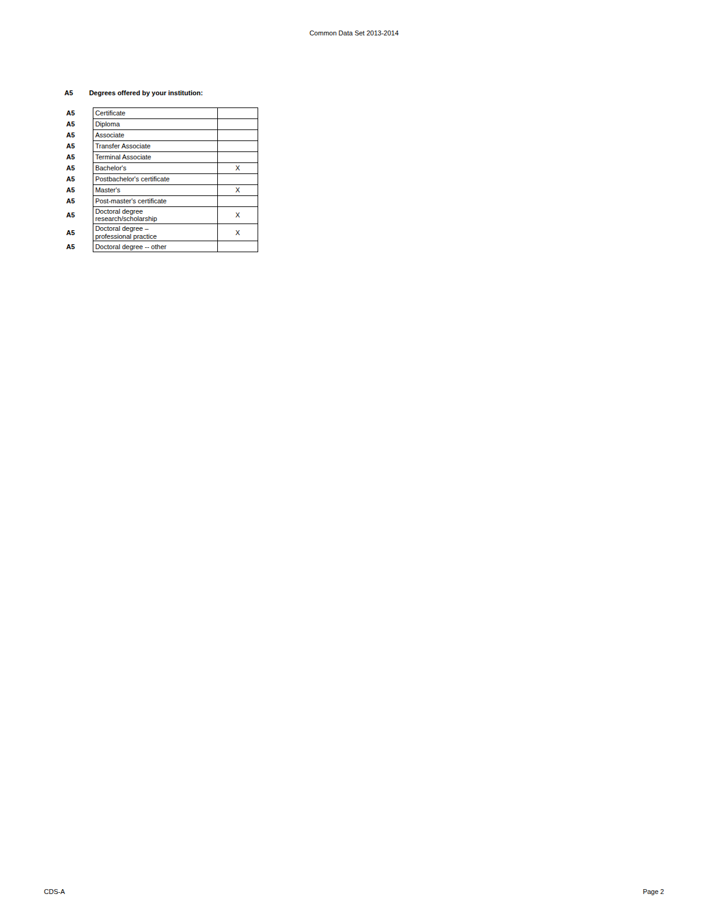Common Data Set 2013-2014
A5 Degrees offered by your institution:
| A5 | Certificate | |
| A5 | Diploma | |
| A5 | Associate | |
| A5 | Transfer Associate | |
| A5 | Terminal Associate | |
| A5 | Bachelor's | X |
| A5 | Postbachelor's certificate | |
| A5 | Master's | X |
| A5 | Post-master's certificate | |
| A5 | Doctoral degree research/scholarship | X |
| A5 | Doctoral degree – professional practice | X |
| A5 | Doctoral degree -- other | |
CDS-A Page 2